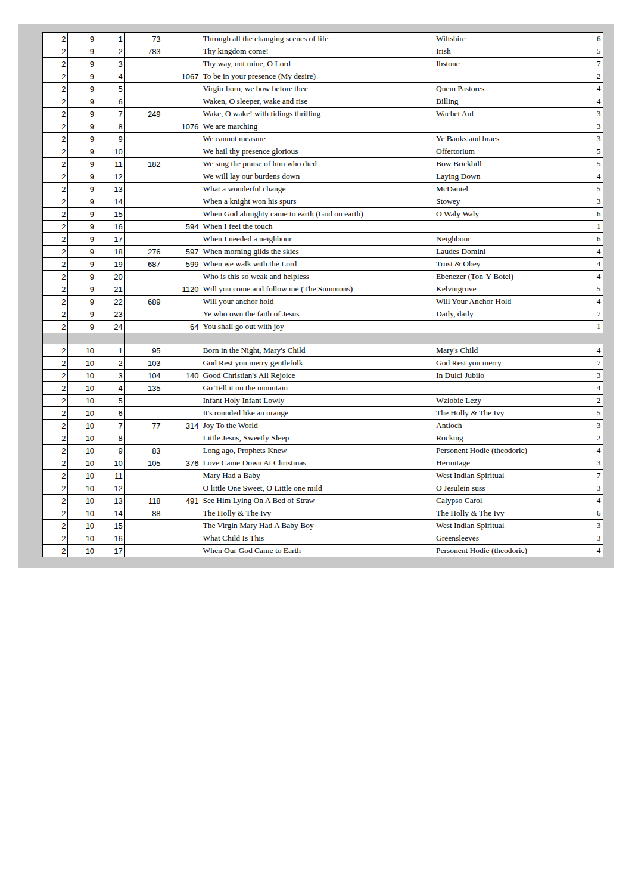| 2 | 9 | 1 | 73 | | Through all the changing scenes of life | Wiltshire | 6 |
| 2 | 9 | 2 | 783 | | Thy kingdom come! | Irish | 5 |
| 2 | 9 | 3 | | | Thy way, not mine, O Lord | Ibstone | 7 |
| 2 | 9 | 4 | | 1067 | To be in your presence (My desire) | | 2 |
| 2 | 9 | 5 | | | Virgin-born, we bow before thee | Quem Pastores | 4 |
| 2 | 9 | 6 | | | Waken, O sleeper, wake and rise | Billing | 4 |
| 2 | 9 | 7 | 249 | | Wake, O wake! with tidings thrilling | Wachet Auf | 3 |
| 2 | 9 | 8 | | 1076 | We are marching | | 3 |
| 2 | 9 | 9 | | | We cannot measure | Ye Banks and braes | 3 |
| 2 | 9 | 10 | | | We hail thy presence glorious | Offertorium | 5 |
| 2 | 9 | 11 | 182 | | We sing the praise of him who died | Bow Brickhill | 5 |
| 2 | 9 | 12 | | | We will lay our burdens down | Laying Down | 4 |
| 2 | 9 | 13 | | | What a wonderful change | McDaniel | 5 |
| 2 | 9 | 14 | | | When a knight won his spurs | Stowey | 3 |
| 2 | 9 | 15 | | | When God almighty came to earth (God on earth) | O Waly Waly | 6 |
| 2 | 9 | 16 | | 594 | When I feel the touch | | 1 |
| 2 | 9 | 17 | | | When I needed a neighbour | Neighbour | 6 |
| 2 | 9 | 18 | 276 | 597 | When morning gilds the skies | Laudes Domini | 4 |
| 2 | 9 | 19 | 687 | 599 | When we walk with the Lord | Trust & Obey | 4 |
| 2 | 9 | 20 | | | Who is this so weak and helpless | Ebenezer (Ton-Y-Botel) | 4 |
| 2 | 9 | 21 | | 1120 | Will you come and follow me (The Summons) | Kelvingrove | 5 |
| 2 | 9 | 22 | 689 | | Will your anchor hold | Will Your Anchor Hold | 4 |
| 2 | 9 | 23 | | | Ye who own the faith of Jesus | Daily, daily | 7 |
| 2 | 9 | 24 | | 64 | You shall go out with joy | | 1 |
| 2 | 10 | 1 | 95 | | Born in the Night, Mary's Child | Mary's Child | 4 |
| 2 | 10 | 2 | 103 | | God Rest you merry gentlefolk | God Rest you merry | 7 |
| 2 | 10 | 3 | 104 | 140 | Good Christian's All Rejoice | In Dulci Jubilo | 3 |
| 2 | 10 | 4 | 135 | | Go Tell it on the mountain | | 4 |
| 2 | 10 | 5 | | | Infant Holy Infant Lowly | Wzlobie Lezy | 2 |
| 2 | 10 | 6 | | | It's rounded like an orange | The Holly & The Ivy | 5 |
| 2 | 10 | 7 | 77 | 314 | Joy To the World | Antioch | 3 |
| 2 | 10 | 8 | | | Little Jesus, Sweetly Sleep | Rocking | 2 |
| 2 | 10 | 9 | 83 | | Long ago, Prophets Knew | Personent Hodie (theodoric) | 4 |
| 2 | 10 | 10 | 105 | 376 | Love Came Down At Christmas | Hermitage | 3 |
| 2 | 10 | 11 | | | Mary Had a Baby | West Indian Spiritual | 7 |
| 2 | 10 | 12 | | | O little One Sweet, O Little one mild | O Jesulein suss | 3 |
| 2 | 10 | 13 | 118 | 491 | See Him Lying On A Bed of Straw | Calypso Carol | 4 |
| 2 | 10 | 14 | 88 | | The Holly & The Ivy | The Holly & The Ivy | 6 |
| 2 | 10 | 15 | | | The Virgin Mary Had A Baby Boy | West Indian Spiritual | 3 |
| 2 | 10 | 16 | | | What Child Is This | Greensleeves | 3 |
| 2 | 10 | 17 | | | When Our God Came to Earth | Personent Hodie (theodoric) | 4 |